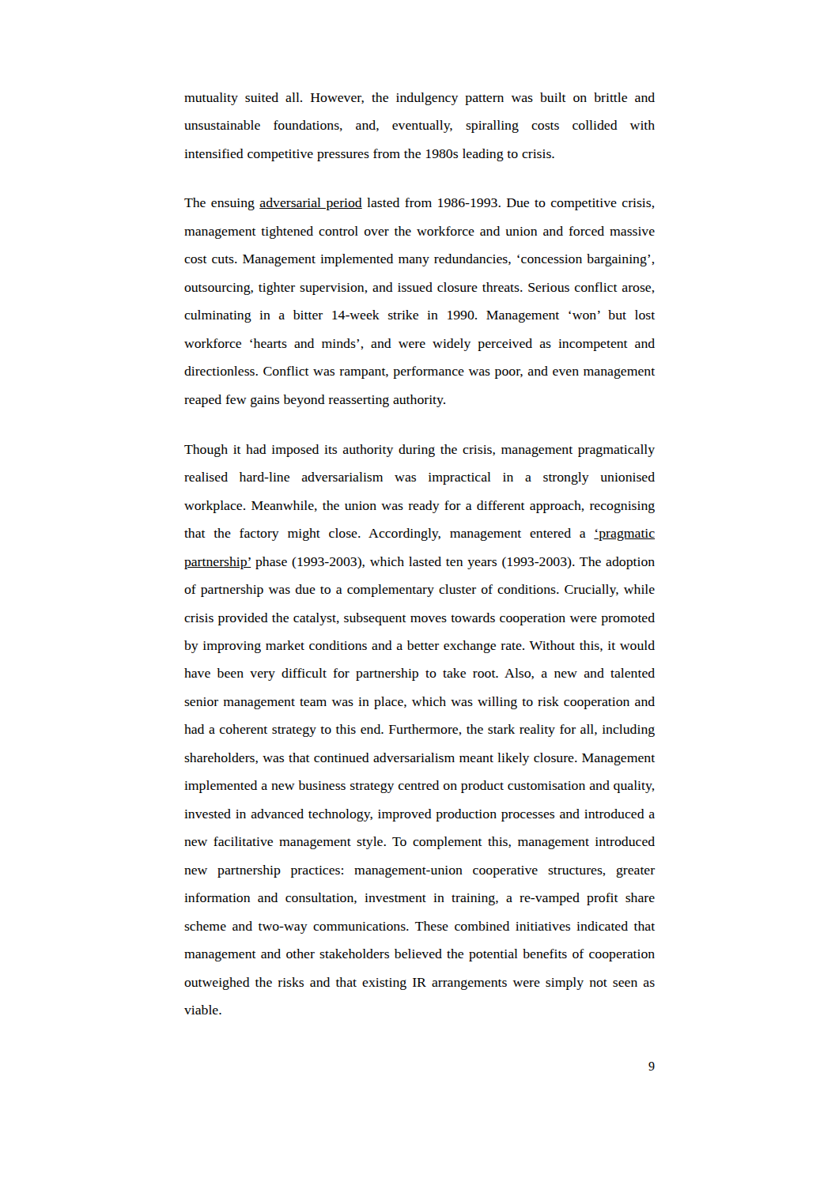mutuality suited all. However, the indulgency pattern was built on brittle and unsustainable foundations, and, eventually, spiralling costs collided with intensified competitive pressures from the 1980s leading to crisis.
The ensuing adversarial period lasted from 1986-1993. Due to competitive crisis, management tightened control over the workforce and union and forced massive cost cuts. Management implemented many redundancies, ‘concession bargaining’, outsourcing, tighter supervision, and issued closure threats. Serious conflict arose, culminating in a bitter 14-week strike in 1990. Management ‘won’ but lost workforce ‘hearts and minds’, and were widely perceived as incompetent and directionless. Conflict was rampant, performance was poor, and even management reaped few gains beyond reasserting authority.
Though it had imposed its authority during the crisis, management pragmatically realised hard-line adversarialism was impractical in a strongly unionised workplace. Meanwhile, the union was ready for a different approach, recognising that the factory might close. Accordingly, management entered a ‘pragmatic partnership’ phase (1993-2003), which lasted ten years (1993-2003). The adoption of partnership was due to a complementary cluster of conditions. Crucially, while crisis provided the catalyst, subsequent moves towards cooperation were promoted by improving market conditions and a better exchange rate. Without this, it would have been very difficult for partnership to take root. Also, a new and talented senior management team was in place, which was willing to risk cooperation and had a coherent strategy to this end. Furthermore, the stark reality for all, including shareholders, was that continued adversarialism meant likely closure. Management implemented a new business strategy centred on product customisation and quality, invested in advanced technology, improved production processes and introduced a new facilitative management style. To complement this, management introduced new partnership practices: management-union cooperative structures, greater information and consultation, investment in training, a re-vamped profit share scheme and two-way communications. These combined initiatives indicated that management and other stakeholders believed the potential benefits of cooperation outweighed the risks and that existing IR arrangements were simply not seen as viable.
9